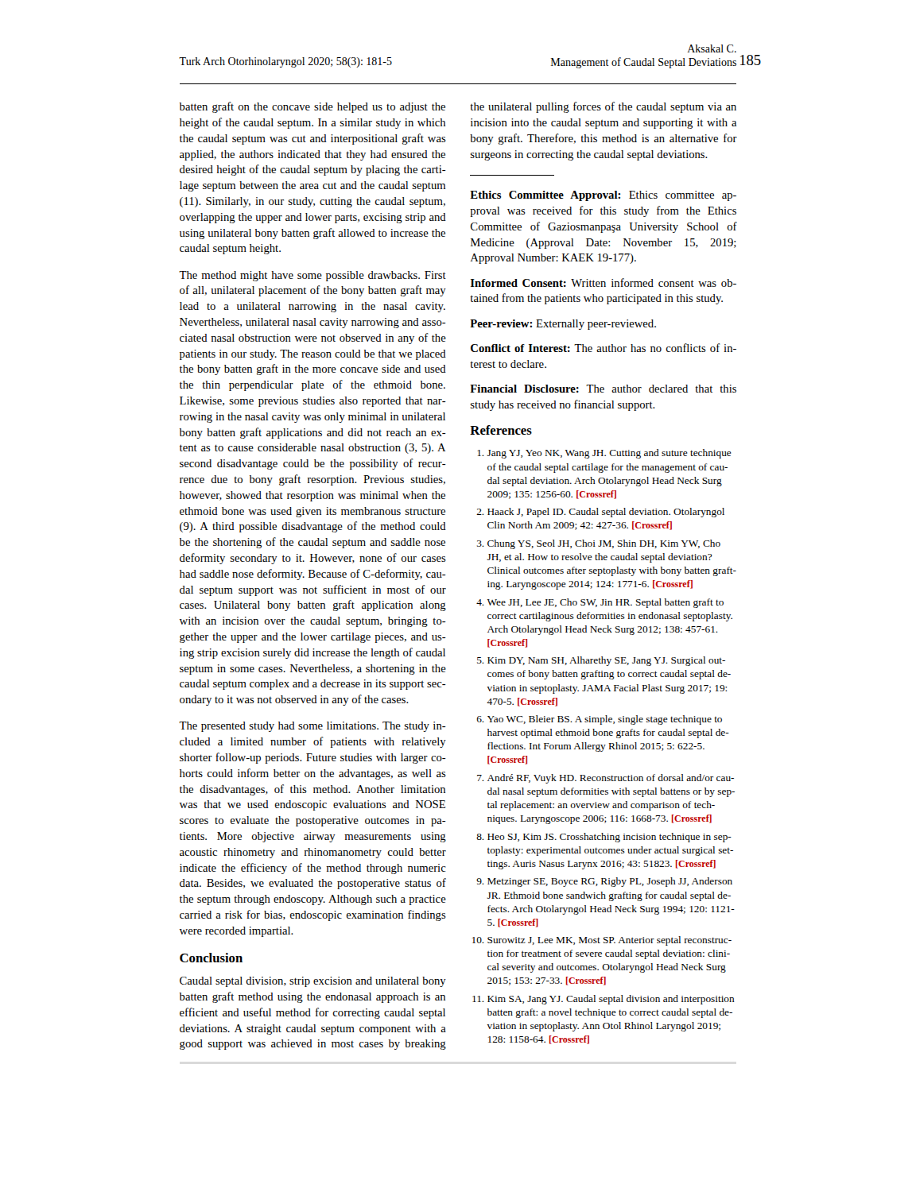Aksakal C. Management of Caudal Septal Deviations
185
Turk Arch Otorhinolaryngol 2020; 58(3): 181-5
batten graft on the concave side helped us to adjust the height of the caudal septum. In a similar study in which the caudal septum was cut and interpositional graft was applied, the authors indicated that they had ensured the desired height of the caudal septum by placing the cartilage septum between the area cut and the caudal septum (11). Similarly, in our study, cutting the caudal septum, overlapping the upper and lower parts, excising strip and using unilateral bony batten graft allowed to increase the caudal septum height.
The method might have some possible drawbacks. First of all, unilateral placement of the bony batten graft may lead to a unilateral narrowing in the nasal cavity. Nevertheless, unilateral nasal cavity narrowing and associated nasal obstruction were not observed in any of the patients in our study. The reason could be that we placed the bony batten graft in the more concave side and used the thin perpendicular plate of the ethmoid bone. Likewise, some previous studies also reported that narrowing in the nasal cavity was only minimal in unilateral bony batten graft applications and did not reach an extent as to cause considerable nasal obstruction (3, 5). A second disadvantage could be the possibility of recurrence due to bony graft resorption. Previous studies, however, showed that resorption was minimal when the ethmoid bone was used given its membranous structure (9). A third possible disadvantage of the method could be the shortening of the caudal septum and saddle nose deformity secondary to it. However, none of our cases had saddle nose deformity. Because of C-deformity, caudal septum support was not sufficient in most of our cases. Unilateral bony batten graft application along with an incision over the caudal septum, bringing together the upper and the lower cartilage pieces, and using strip excision surely did increase the length of caudal septum in some cases. Nevertheless, a shortening in the caudal septum complex and a decrease in its support secondary to it was not observed in any of the cases.
The presented study had some limitations. The study included a limited number of patients with relatively shorter follow-up periods. Future studies with larger cohorts could inform better on the advantages, as well as the disadvantages, of this method. Another limitation was that we used endoscopic evaluations and NOSE scores to evaluate the postoperative outcomes in patients. More objective airway measurements using acoustic rhinometry and rhinomanometry could better indicate the efficiency of the method through numeric data. Besides, we evaluated the postoperative status of the septum through endoscopy. Although such a practice carried a risk for bias, endoscopic examination findings were recorded impartial.
Conclusion
Caudal septal division, strip excision and unilateral bony batten graft method using the endonasal approach is an efficient and useful method for correcting caudal septal deviations. A straight caudal septum component with a good support was achieved in most cases by breaking the unilateral pulling forces of the caudal septum via an incision into the caudal septum and supporting it with a bony graft. Therefore, this method is an alternative for surgeons in correcting the caudal septal deviations.
Ethics Committee Approval: Ethics committee approval was received for this study from the Ethics Committee of Gaziosmanpaşa University School of Medicine (Approval Date: November 15, 2019; Approval Number: KAEK 19-177).
Informed Consent: Written informed consent was obtained from the patients who participated in this study.
Peer-review: Externally peer-reviewed.
Conflict of Interest: The author has no conflicts of interest to declare.
Financial Disclosure: The author declared that this study has received no financial support.
References
Jang YJ, Yeo NK, Wang JH. Cutting and suture technique of the caudal septal cartilage for the management of caudal septal deviation. Arch Otolaryngol Head Neck Surg 2009; 135: 1256-60. [Crossref]
Haack J, Papel ID. Caudal septal deviation. Otolaryngol Clin North Am 2009; 42: 427-36. [Crossref]
Chung YS, Seol JH, Choi JM, Shin DH, Kim YW, Cho JH, et al. How to resolve the caudal septal deviation? Clinical outcomes after septoplasty with bony batten grafting. Laryngoscope 2014; 124: 1771-6. [Crossref]
Wee JH, Lee JE, Cho SW, Jin HR. Septal batten graft to correct cartilaginous deformities in endonasal septoplasty. Arch Otolaryngol Head Neck Surg 2012; 138: 457-61. [Crossref]
Kim DY, Nam SH, Alharethy SE, Jang YJ. Surgical outcomes of bony batten grafting to correct caudal septal deviation in septoplasty. JAMA Facial Plast Surg 2017; 19: 470-5. [Crossref]
Yao WC, Bleier BS. A simple, single stage technique to harvest optimal ethmoid bone grafts for caudal septal deflections. Int Forum Allergy Rhinol 2015; 5: 622-5. [Crossref]
André RF, Vuyk HD. Reconstruction of dorsal and/or caudal nasal septum deformities with septal battens or by septal replacement: an overview and comparison of techniques. Laryngoscope 2006; 116: 1668-73. [Crossref]
Heo SJ, Kim JS. Crosshatching incision technique in septoplasty: experimental outcomes under actual surgical settings. Auris Nasus Larynx 2016; 43: 51823. [Crossref]
Metzinger SE, Boyce RG, Rigby PL, Joseph JJ, Anderson JR. Ethmoid bone sandwich grafting for caudal septal defects. Arch Otolaryngol Head Neck Surg 1994; 120: 1121-5. [Crossref]
Surowitz J, Lee MK, Most SP. Anterior septal reconstruction for treatment of severe caudal septal deviation: clinical severity and outcomes. Otolaryngol Head Neck Surg 2015; 153: 27-33. [Crossref]
Kim SA, Jang YJ. Caudal septal division and interposition batten graft: a novel technique to correct caudal septal deviation in septoplasty. Ann Otol Rhinol Laryngol 2019; 128: 1158-64. [Crossref]